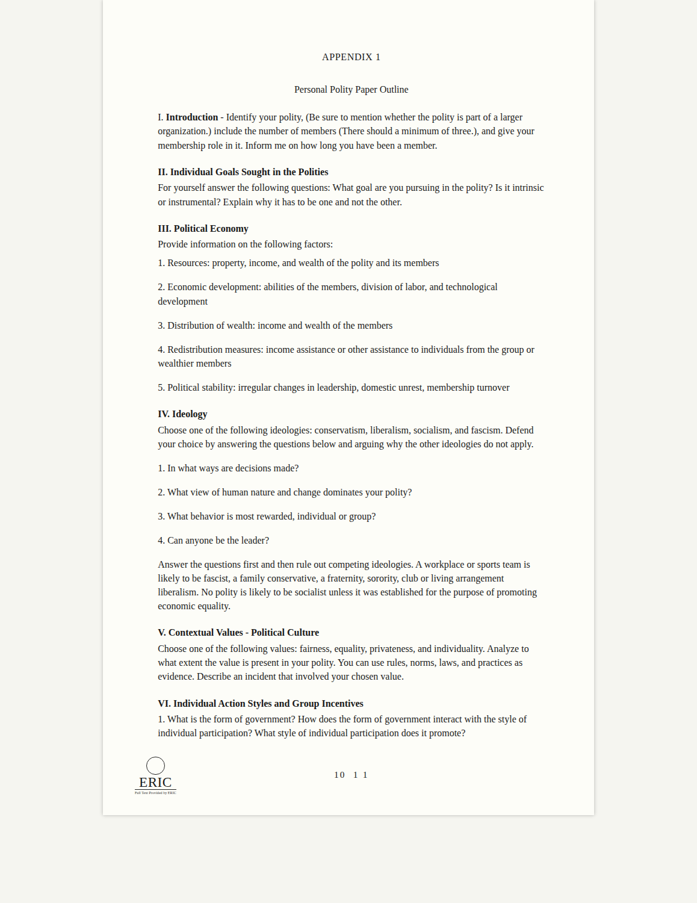APPENDIX 1
Personal Polity Paper Outline
I. Introduction - Identify your polity, (Be sure to mention whether the polity is part of a larger organization.) include the number of members (There should a minimum of three.), and give your membership role in it. Inform me on how long you have been a member.
II. Individual Goals Sought in the Polities
For yourself answer the following questions: What goal are you pursuing in the polity? Is it intrinsic or instrumental? Explain why it has to be one and not the other.
III. Political Economy
Provide information on the following factors:
1. Resources: property, income, and wealth of the polity and its members
2. Economic development: abilities of the members, division of labor, and technological development
3. Distribution of wealth: income and wealth of the members
4. Redistribution measures: income assistance or other assistance to individuals from the group or wealthier members
5. Political stability: irregular changes in leadership, domestic unrest, membership turnover
IV. Ideology
Choose one of the following ideologies: conservatism, liberalism, socialism, and fascism. Defend your choice by answering the questions below and arguing why the other ideologies do not apply.
1. In what ways are decisions made?
2. What view of human nature and change dominates your polity?
3. What behavior is most rewarded, individual or group?
4. Can anyone be the leader?
Answer the questions first and then rule out competing ideologies. A workplace or sports team is likely to be fascist, a family conservative, a fraternity, sorority, club or living arrangement liberalism. No polity is likely to be socialist unless it was established for the purpose of promoting economic equality.
V. Contextual Values - Political Culture
Choose one of the following values: fairness, equality, privateness, and individuality. Analyze to what extent the value is present in your polity. You can use rules, norms, laws, and practices as evidence. Describe an incident that involved your chosen value.
VI. Individual Action Styles and Group Incentives
1. What is the form of government? How does the form of government interact with the style of individual participation? What style of individual participation does it promote?
10 1 1
ERIC Full Text Provided by ERIC